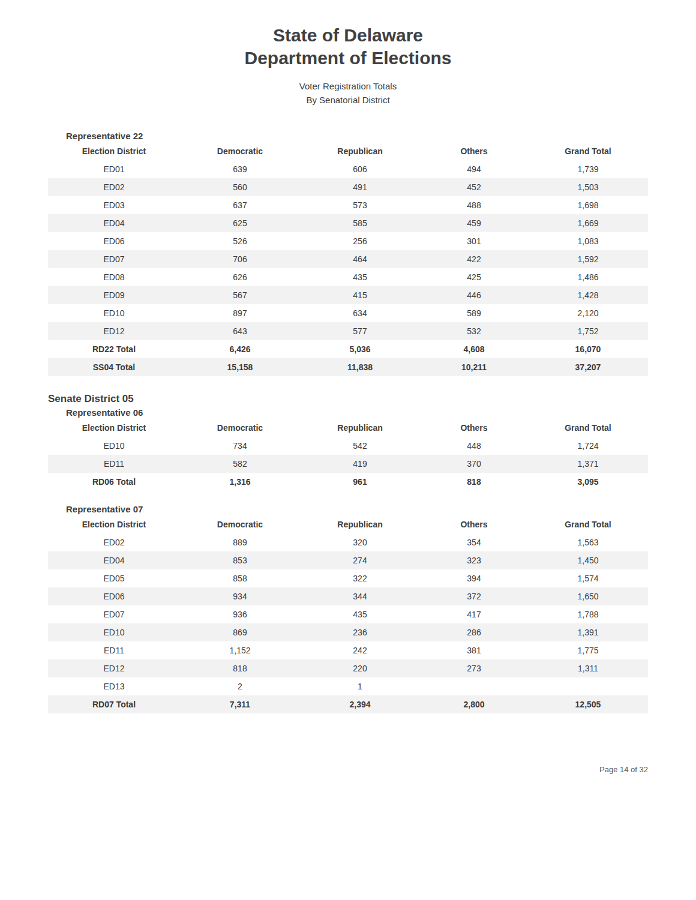State of Delaware
Department of Elections
Voter Registration Totals
By Senatorial District
Representative 22
| Election District | Democratic | Republican | Others | Grand Total |
| --- | --- | --- | --- | --- |
| ED01 | 639 | 606 | 494 | 1,739 |
| ED02 | 560 | 491 | 452 | 1,503 |
| ED03 | 637 | 573 | 488 | 1,698 |
| ED04 | 625 | 585 | 459 | 1,669 |
| ED06 | 526 | 256 | 301 | 1,083 |
| ED07 | 706 | 464 | 422 | 1,592 |
| ED08 | 626 | 435 | 425 | 1,486 |
| ED09 | 567 | 415 | 446 | 1,428 |
| ED10 | 897 | 634 | 589 | 2,120 |
| ED12 | 643 | 577 | 532 | 1,752 |
| RD22 Total | 6,426 | 5,036 | 4,608 | 16,070 |
| SS04 Total | 15,158 | 11,838 | 10,211 | 37,207 |
Senate District 05
Representative 06
| Election District | Democratic | Republican | Others | Grand Total |
| --- | --- | --- | --- | --- |
| ED10 | 734 | 542 | 448 | 1,724 |
| ED11 | 582 | 419 | 370 | 1,371 |
| RD06 Total | 1,316 | 961 | 818 | 3,095 |
Representative 07
| Election District | Democratic | Republican | Others | Grand Total |
| --- | --- | --- | --- | --- |
| ED02 | 889 | 320 | 354 | 1,563 |
| ED04 | 853 | 274 | 323 | 1,450 |
| ED05 | 858 | 322 | 394 | 1,574 |
| ED06 | 934 | 344 | 372 | 1,650 |
| ED07 | 936 | 435 | 417 | 1,788 |
| ED10 | 869 | 236 | 286 | 1,391 |
| ED11 | 1,152 | 242 | 381 | 1,775 |
| ED12 | 818 | 220 | 273 | 1,311 |
| ED13 | 2 | 1 | | |
| RD07 Total | 7,311 | 2,394 | 2,800 | 12,505 |
Page 14 of 32